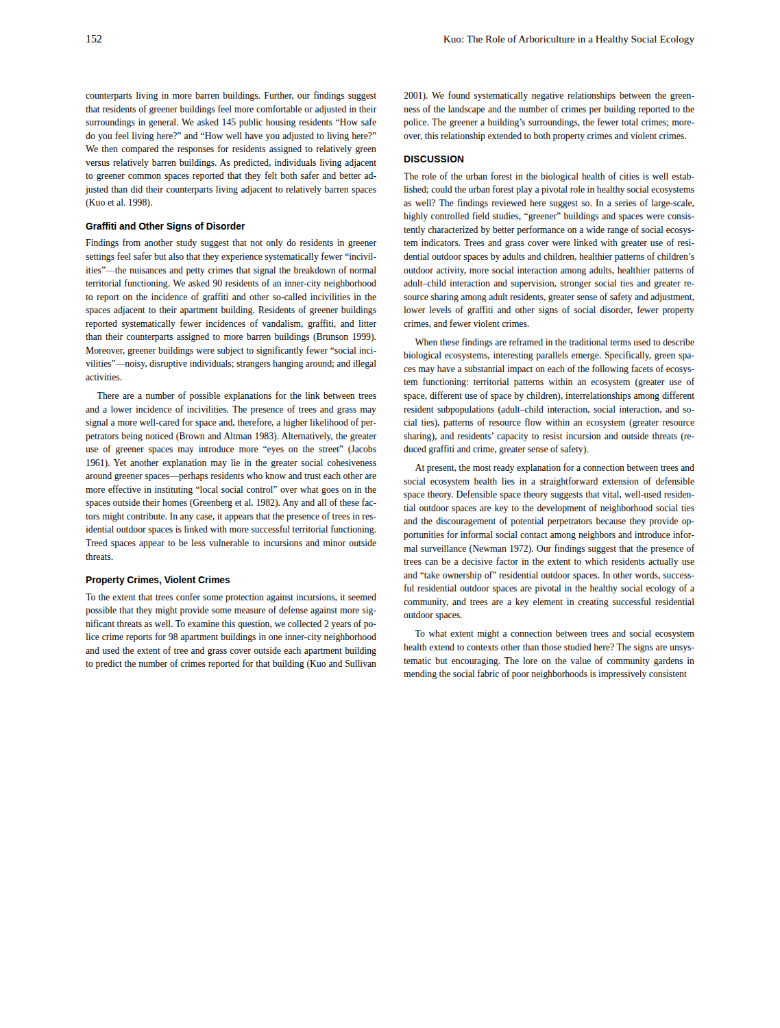152 Kuo: The Role of Arboriculture in a Healthy Social Ecology
counterparts living in more barren buildings. Further, our findings suggest that residents of greener buildings feel more comfortable or adjusted in their surroundings in general. We asked 145 public housing residents “How safe do you feel living here?” and “How well have you adjusted to living here?” We then compared the responses for residents assigned to relatively green versus relatively barren buildings. As predicted, individuals living adjacent to greener common spaces reported that they felt both safer and better adjusted than did their counterparts living adjacent to relatively barren spaces (Kuo et al. 1998).
Graffiti and Other Signs of Disorder
Findings from another study suggest that not only do residents in greener settings feel safer but also that they experience systematically fewer “incivilities”—the nuisances and petty crimes that signal the breakdown of normal territorial functioning. We asked 90 residents of an inner-city neighborhood to report on the incidence of graffiti and other so-called incivilities in the spaces adjacent to their apartment building. Residents of greener buildings reported systematically fewer incidences of vandalism, graffiti, and litter than their counterparts assigned to more barren buildings (Brunson 1999). Moreover, greener buildings were subject to significantly fewer “social incivilities”—noisy, disruptive individuals; strangers hanging around; and illegal activities.
There are a number of possible explanations for the link between trees and a lower incidence of incivilities. The presence of trees and grass may signal a more well-cared for space and, therefore, a higher likelihood of perpetrators being noticed (Brown and Altman 1983). Alternatively, the greater use of greener spaces may introduce more “eyes on the street” (Jacobs 1961). Yet another explanation may lie in the greater social cohesiveness around greener spaces—perhaps residents who know and trust each other are more effective in instituting “local social control” over what goes on in the spaces outside their homes (Greenberg et al. 1982). Any and all of these factors might contribute. In any case, it appears that the presence of trees in residential outdoor spaces is linked with more successful territorial functioning. Treed spaces appear to be less vulnerable to incursions and minor outside threats.
Property Crimes, Violent Crimes
To the extent that trees confer some protection against incursions, it seemed possible that they might provide some measure of defense against more significant threats as well. To examine this question, we collected 2 years of police crime reports for 98 apartment buildings in one inner-city neighborhood and used the extent of tree and grass cover outside each apartment building to predict the number of crimes reported for that building (Kuo and Sullivan 2001). We found systematically negative relationships between the greenness of the landscape and the number of crimes per building reported to the police. The greener a building’s surroundings, the fewer total crimes; moreover, this relationship extended to both property crimes and violent crimes.
Discussion
The role of the urban forest in the biological health of cities is well established; could the urban forest play a pivotal role in healthy social ecosystems as well? The findings reviewed here suggest so. In a series of large-scale, highly controlled field studies, “greener” buildings and spaces were consistently characterized by better performance on a wide range of social ecosystem indicators. Trees and grass cover were linked with greater use of residential outdoor spaces by adults and children, healthier patterns of children’s outdoor activity, more social interaction among adults, healthier patterns of adult–child interaction and supervision, stronger social ties and greater resource sharing among adult residents, greater sense of safety and adjustment, lower levels of graffiti and other signs of social disorder, fewer property crimes, and fewer violent crimes.
When these findings are reframed in the traditional terms used to describe biological ecosystems, interesting parallels emerge. Specifically, green spaces may have a substantial impact on each of the following facets of ecosystem functioning: territorial patterns within an ecosystem (greater use of space, different use of space by children), interrelationships among different resident subpopulations (adult–child interaction, social interaction, and social ties), patterns of resource flow within an ecosystem (greater resource sharing), and residents’ capacity to resist incursion and outside threats (reduced graffiti and crime, greater sense of safety).
At present, the most ready explanation for a connection between trees and social ecosystem health lies in a straightforward extension of defensible space theory. Defensible space theory suggests that vital, well-used residential outdoor spaces are key to the development of neighborhood social ties and the discouragement of potential perpetrators because they provide opportunities for informal social contact among neighbors and introduce informal surveillance (Newman 1972). Our findings suggest that the presence of trees can be a decisive factor in the extent to which residents actually use and “take ownership of” residential outdoor spaces. In other words, successful residential outdoor spaces are pivotal in the healthy social ecology of a community, and trees are a key element in creating successful residential outdoor spaces.
To what extent might a connection between trees and social ecosystem health extend to contexts other than those studied here? The signs are unsystematic but encouraging. The lore on the value of community gardens in mending the social fabric of poor neighborhoods is impressively consistent